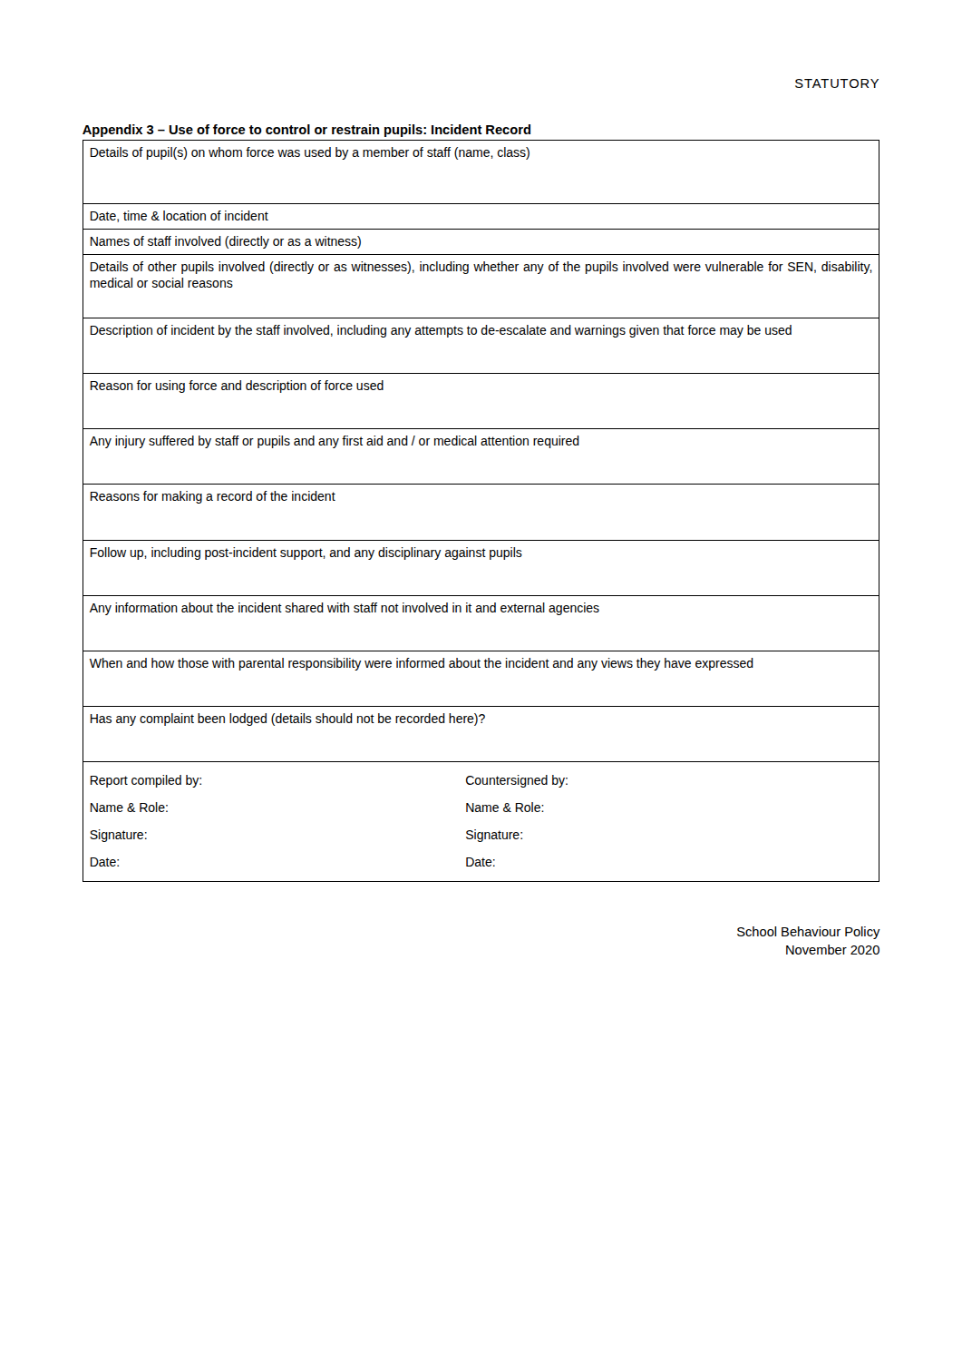STATUTORY
Appendix 3 – Use of force to control or restrain pupils: Incident Record
| Details of pupil(s) on whom force was used by a member of staff (name, class) |
| Date, time & location of incident |
| Names of staff involved (directly or as a witness) |
| Details of other pupils involved (directly or as witnesses), including whether any of the pupils involved were vulnerable for SEN, disability, medical or social reasons |
| Description of incident by the staff involved, including any attempts to de-escalate and warnings given that force may be used |
| Reason for using force and description of force used |
| Any injury suffered by staff or pupils and any first aid and / or medical attention required |
| Reasons for making a record of the incident |
| Follow up, including post-incident support, and any disciplinary against pupils |
| Any information about the incident shared with staff not involved in it and external agencies |
| When and how those with parental responsibility were informed about the incident and any views they have expressed |
| Has any complaint been lodged (details should not be recorded here)? |
| / Report compiled by: / Countersigned by: / / Name & Role: / Name & Role: / / Signature: / Signature: / / Date: / Date: / |
School Behaviour Policy
November 2020